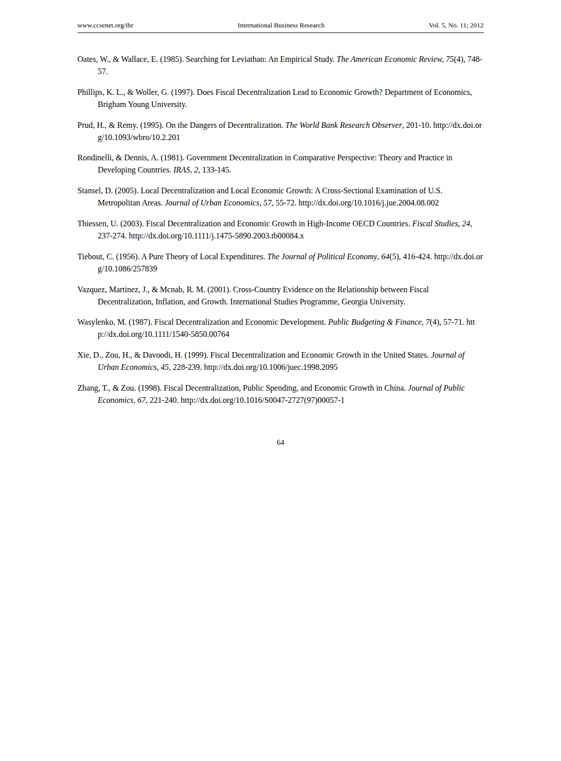www.ccsenet.org/ibr International Business Research Vol. 5, No. 11; 2012
Oates, W., & Wallace, E. (1985). Searching for Leviathan: An Empirical Study. The American Economic Review, 75(4), 748-57.
Phillips, K. L., & Woller, G. (1997). Does Fiscal Decentralization Lead to Economic Growth? Department of Economics, Brigham Young University.
Prud, H., & Remy. (1995). On the Dangers of Decentralization. The World Bank Research Observer, 201-10. http://dx.doi.org/10.1093/wbro/10.2.201
Rondinelli, & Dennis, A. (1981). Government Decentralization in Comparative Perspective: Theory and Practice in Developing Countries. IRAS, 2, 133-145.
Stansel, D. (2005). Local Decentralization and Local Economic Growth: A Cross-Sectional Examination of U.S. Metropolitan Areas. Journal of Urban Economics, 57, 55-72. http://dx.doi.org/10.1016/j.jue.2004.08.002
Thiessen, U. (2003). Fiscal Decentralization and Economic Growth in High-Income OECD Countries. Fiscal Studies, 24, 237-274. http://dx.doi.org/10.1111/j.1475-5890.2003.tb00084.x
Tiebout, C. (1956). A Pure Theory of Local Expenditures. The Journal of Political Economy, 64(5), 416-424. http://dx.doi.org/10.1086/257839
Vazquez, Martinez, J., & Mcnab, R. M. (2001). Cross-Country Evidence on the Relationship between Fiscal Decentralization, Inflation, and Growth. International Studies Programme, Georgia University.
Wasylenko, M. (1987). Fiscal Decentralization and Economic Development. Public Budgeting & Finance, 7(4), 57-71. http://dx.doi.org/10.1111/1540-5850.00764
Xie, D., Zou, H., & Davoodi, H. (1999). Fiscal Decentralization and Economic Growth in the United States. Journal of Urban Economics, 45, 228-239. http://dx.doi.org/10.1006/juec.1998.2095
Zhang, T., & Zou. (1998). Fiscal Decentralization, Public Spending, and Economic Growth in China. Journal of Public Economics, 67, 221-240. http://dx.doi.org/10.1016/S0047-2727(97)00057-1
64